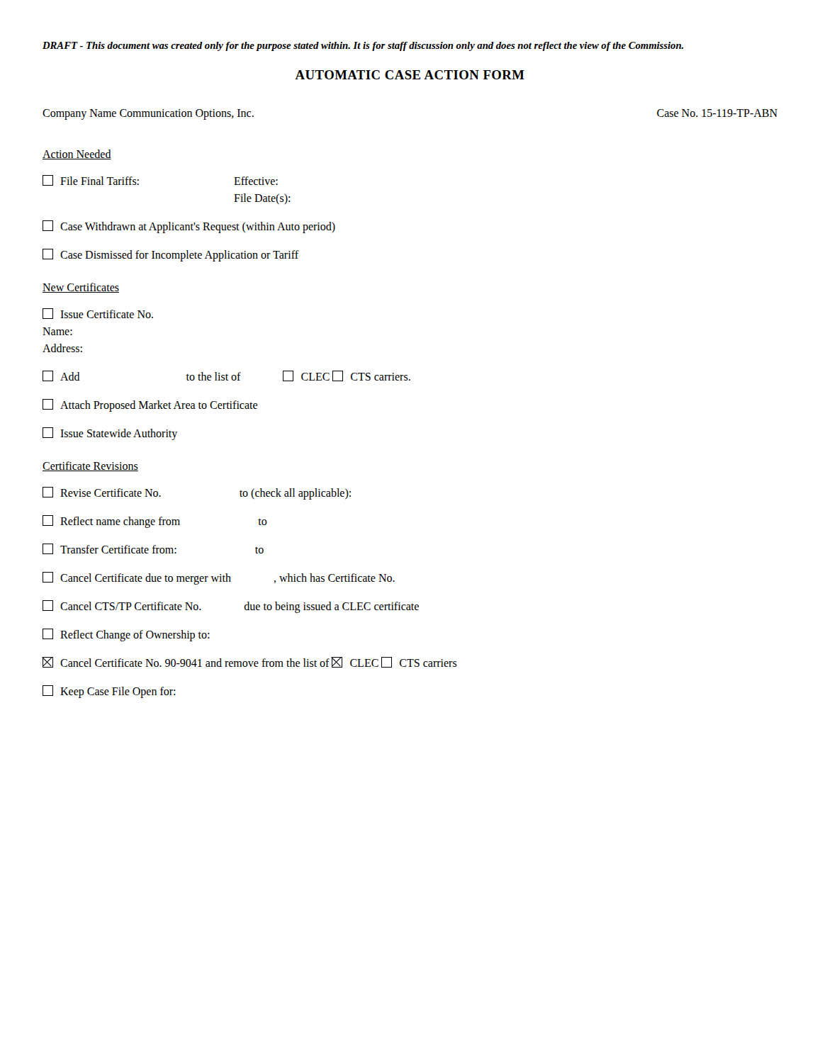DRAFT - This document was created only for the purpose stated within. It is for staff discussion only and does not reflect the view of the Commission.
AUTOMATIC CASE ACTION FORM
Company Name Communication Options, Inc.
Case No. 15-119-TP-ABN
Action Needed
File Final Tariffs:
Effective:
File Date(s):
Case Withdrawn at Applicant's Request (within Auto period)
Case Dismissed for Incomplete Application or Tariff
New Certificates
Issue Certificate No.
Name:
Address:
Add to the list of CLEC CTS carriers.
Attach Proposed Market Area to Certificate
Issue Statewide Authority
Certificate Revisions
Revise Certificate No. to (check all applicable):
Reflect name change from to
Transfer Certificate from: to
Cancel Certificate due to merger with , which has Certificate No.
Cancel CTS/TP Certificate No. due to being issued a CLEC certificate
Reflect Change of Ownership to:
Cancel Certificate No. 90-9041 and remove from the list of CLEC CTS carriers
Keep Case File Open for: